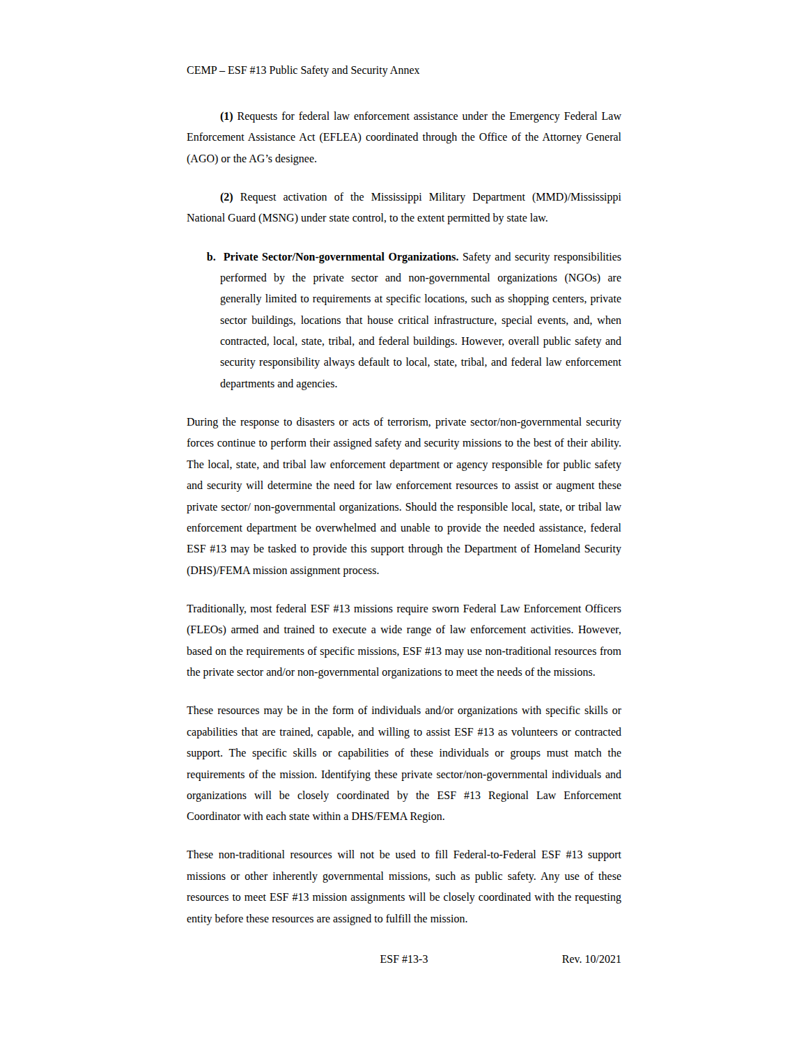CEMP – ESF #13 Public Safety and Security Annex
(1) Requests for federal law enforcement assistance under the Emergency Federal Law Enforcement Assistance Act (EFLEA) coordinated through the Office of the Attorney General (AGO) or the AG’s designee.
(2) Request activation of the Mississippi Military Department (MMD)/Mississippi National Guard (MSNG) under state control, to the extent permitted by state law.
b. Private Sector/Non-governmental Organizations. Safety and security responsibilities performed by the private sector and non-governmental organizations (NGOs) are generally limited to requirements at specific locations, such as shopping centers, private sector buildings, locations that house critical infrastructure, special events, and, when contracted, local, state, tribal, and federal buildings. However, overall public safety and security responsibility always default to local, state, tribal, and federal law enforcement departments and agencies.
During the response to disasters or acts of terrorism, private sector/non-governmental security forces continue to perform their assigned safety and security missions to the best of their ability. The local, state, and tribal law enforcement department or agency responsible for public safety and security will determine the need for law enforcement resources to assist or augment these private sector/ non-governmental organizations. Should the responsible local, state, or tribal law enforcement department be overwhelmed and unable to provide the needed assistance, federal ESF #13 may be tasked to provide this support through the Department of Homeland Security (DHS)/FEMA mission assignment process.
Traditionally, most federal ESF #13 missions require sworn Federal Law Enforcement Officers (FLEOs) armed and trained to execute a wide range of law enforcement activities. However, based on the requirements of specific missions, ESF #13 may use non-traditional resources from the private sector and/or non-governmental organizations to meet the needs of the missions.
These resources may be in the form of individuals and/or organizations with specific skills or capabilities that are trained, capable, and willing to assist ESF #13 as volunteers or contracted support. The specific skills or capabilities of these individuals or groups must match the requirements of the mission. Identifying these private sector/non-governmental individuals and organizations will be closely coordinated by the ESF #13 Regional Law Enforcement Coordinator with each state within a DHS/FEMA Region.
These non-traditional resources will not be used to fill Federal-to-Federal ESF #13 support missions or other inherently governmental missions, such as public safety. Any use of these resources to meet ESF #13 mission assignments will be closely coordinated with the requesting entity before these resources are assigned to fulfill the mission.
ESF #13-3 Rev. 10/2021